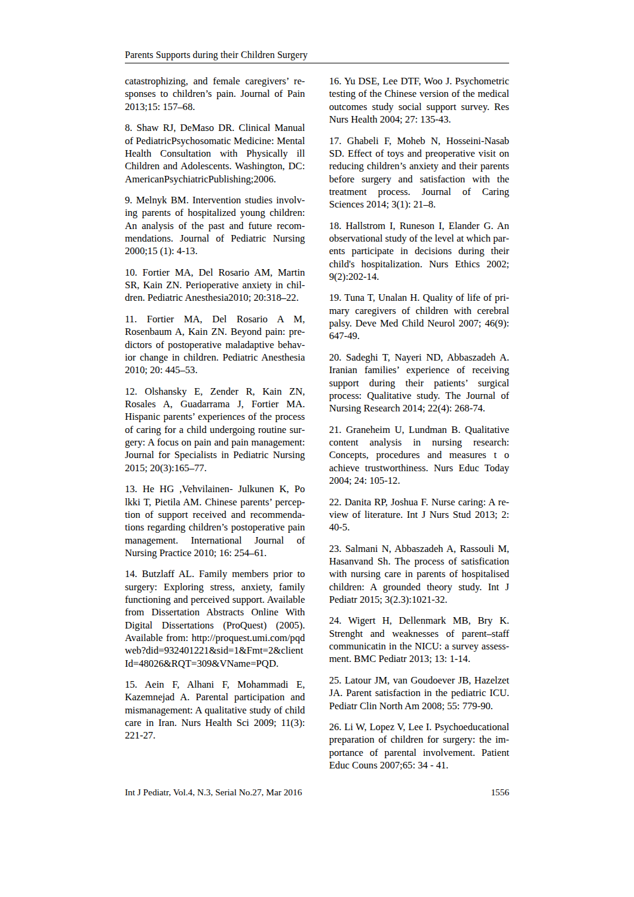Parents Supports during their Children Surgery
catastrophizing, and female caregivers’ responses to children’s pain. Journal of Pain 2013;15: 157–68.
8. Shaw RJ, DeMaso DR. Clinical Manual of PediatricPsychosomatic Medicine: Mental Health Consultation with Physically ill Children and Adolescents. Washington, DC: AmericanPsychiatricPublishing;2006.
9. Melnyk BM. Intervention studies involving parents of hospitalized young children: An analysis of the past and future recommendations. Journal of Pediatric Nursing 2000;15 (1): 4-13.
10. Fortier MA, Del Rosario AM, Martin SR, Kain ZN. Perioperative anxiety in children. Pediatric Anesthesia2010; 20:318–22.
11. Fortier MA, Del Rosario A M, Rosenbaum A, Kain ZN. Beyond pain: predictors of postoperative maladaptive behavior change in children. Pediatric Anesthesia 2010; 20: 445–53.
12. Olshansky E, Zender R, Kain ZN, Rosales A, Guadarrama J, Fortier MA. Hispanic parents’ experiences of the process of caring for a child undergoing routine surgery: A focus on pain and pain management: Journal for Specialists in Pediatric Nursing 2015; 20(3):165–77.
13. He HG ,Vehvilainen- Julkunen K, Po lkki T, Pietila AM. Chinese parents’ perception of support received and recommendations regarding children’s postoperative pain management. International Journal of Nursing Practice 2010; 16: 254–61.
14. Butzlaff AL. Family members prior to surgery: Exploring stress, anxiety, family functioning and perceived support. Available from Dissertation Abstracts Online With Digital Dissertations (ProQuest) (2005). Available from: http://proquest.umi.com/pqdweb?did=932401221&sid=1&Fmt=2&clientId=48026&RQT=309&VName=PQD.
15. Aein F, Alhani F, Mohammadi E, Kazemnejad A. Parental participation and mismanagement: A qualitative study of child care in Iran. Nurs Health Sci 2009; 11(3): 221-27.
16. Yu DSE, Lee DTF, Woo J. Psychometric testing of the Chinese version of the medical outcomes study social support survey. Res Nurs Health 2004; 27: 135-43.
17. Ghabeli F, Moheb N, Hosseini-Nasab SD. Effect of toys and preoperative visit on reducing children’s anxiety and their parents before surgery and satisfaction with the treatment process. Journal of Caring Sciences 2014; 3(1): 21–8.
18. Hallstrom I, Runeson I, Elander G. An observational study of the level at which parents participate in decisions during their child's hospitalization. Nurs Ethics 2002; 9(2):202-14.
19. Tuna T, Unalan H. Quality of life of primary caregivers of children with cerebral palsy. Deve Med Child Neurol 2007; 46(9): 647-49.
20. Sadeghi T, Nayeri ND, Abbaszadeh A. Iranian families’ experience of receiving support during their patients’ surgical process: Qualitative study. The Journal of Nursing Research 2014; 22(4): 268-74.
21. Graneheim U, Lundman B. Qualitative content analysis in nursing research: Concepts, procedures and measures t o achieve trustworthiness. Nurs Educ Today 2004; 24: 105-12.
22. Danita RP, Joshua F. Nurse caring: A review of literature. Int J Nurs Stud 2013; 2: 40-5.
23. Salmani N, Abbaszadeh A, Rassouli M, Hasanvand Sh. The process of satisfication with nursing care in parents of hospitalised children: A grounded theory study. Int J Pediatr 2015; 3(2.3):1021-32.
24. Wigert H, Dellenmark MB, Bry K. Strenght and weaknesses of parent–staff communicatin in the NICU: a survey assessment. BMC Pediatr 2013; 13: 1-14.
25. Latour JM, van Goudoever JB, Hazelzet JA. Parent satisfaction in the pediatric ICU. Pediatr Clin North Am 2008; 55: 779-90.
26. Li W, Lopez V, Lee I. Psychoeducational preparation of children for surgery: the importance of parental involvement. Patient Educ Couns 2007;65: 34 - 41.
Int J Pediatr, Vol.4, N.3, Serial No.27, Mar 2016
1556